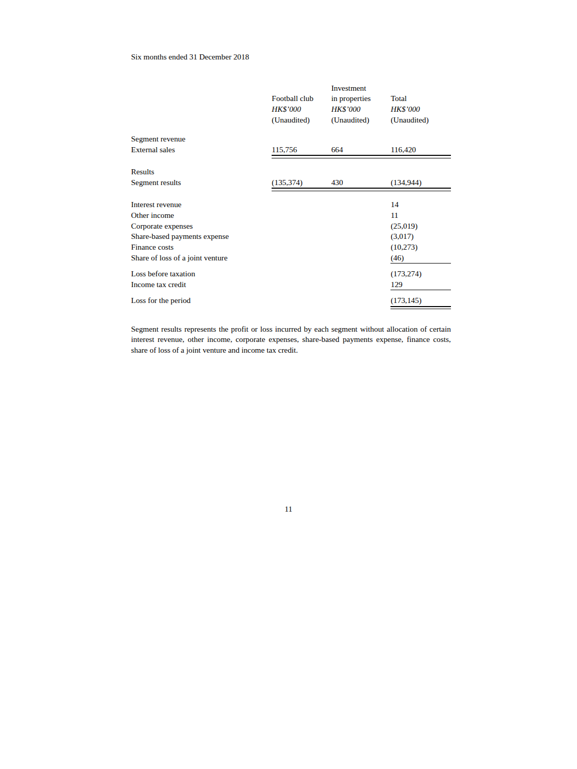Six months ended 31 December 2018
| | | Investment | |
| | Football club | in properties | Total |
| | HK$’000 | HK$’000 | HK$’000 |
| | (Unaudited) | (Unaudited) | (Unaudited) |
| Segment revenue | | | |
| External sales | 115,756 | 664 | 116,420 |
| Results | | | |
| Segment results | (135,374) | 430 | (134,944) |
| Interest revenue | | | 14 |
| Other income | | | 11 |
| Corporate expenses | | | (25,019) |
| Share-based payments expense | | | (3,017) |
| Finance costs | | | (10,273) |
| Share of loss of a joint venture | | | (46) |
| Loss before taxation | | | (173,274) |
| Income tax credit | | | 129 |
| Loss for the period | | | (173,145) |
Segment results represents the profit or loss incurred by each segment without allocation of certain interest revenue, other income, corporate expenses, share-based payments expense, finance costs, share of loss of a joint venture and income tax credit.
11